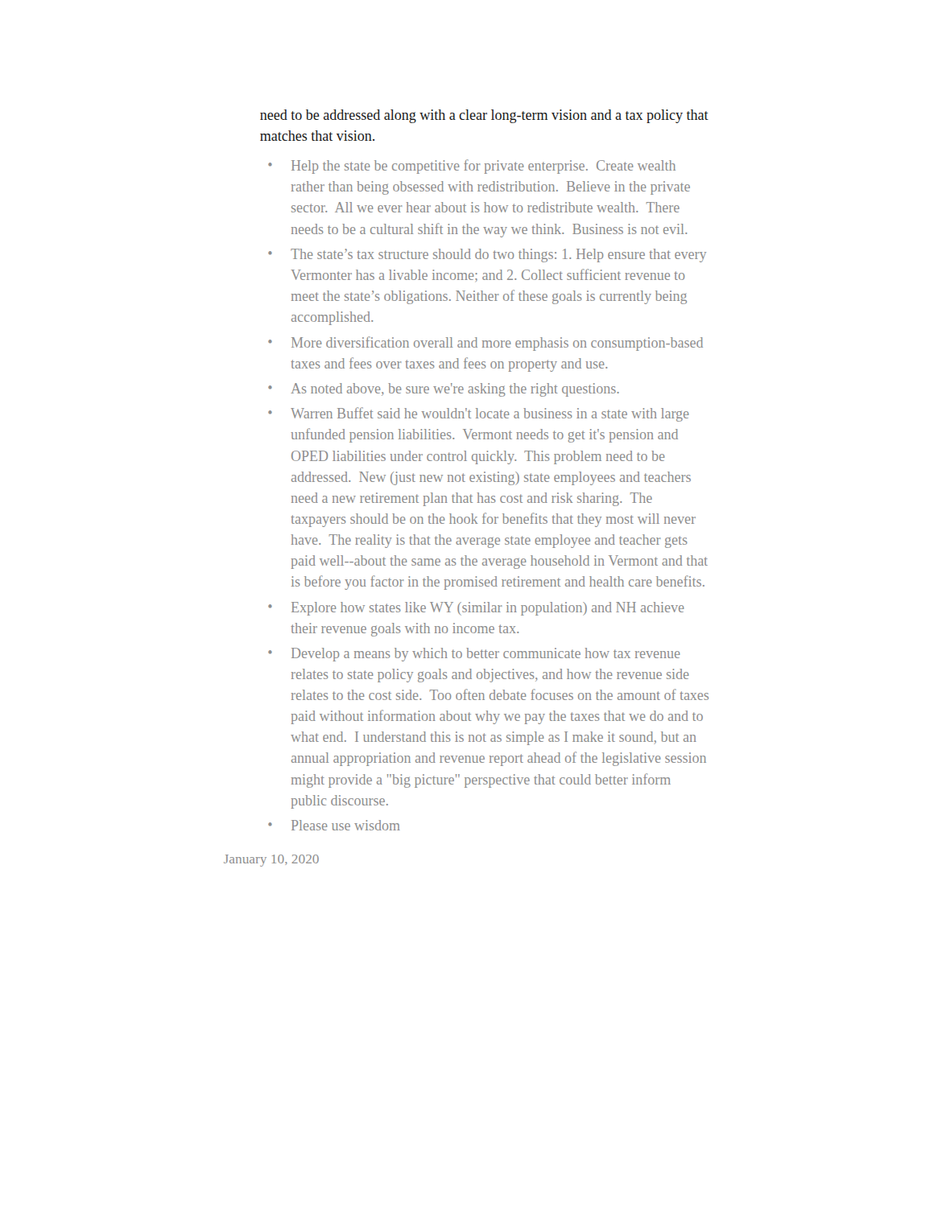need to be addressed along with a clear long-term vision and a tax policy that matches that vision.
Help the state be competitive for private enterprise. Create wealth rather than being obsessed with redistribution. Believe in the private sector. All we ever hear about is how to redistribute wealth. There needs to be a cultural shift in the way we think. Business is not evil.
The state’s tax structure should do two things: 1. Help ensure that every Vermonter has a livable income; and 2. Collect sufficient revenue to meet the state’s obligations. Neither of these goals is currently being accomplished.
More diversification overall and more emphasis on consumption-based taxes and fees over taxes and fees on property and use.
As noted above, be sure we're asking the right questions.
Warren Buffet said he wouldn't locate a business in a state with large unfunded pension liabilities. Vermont needs to get it's pension and OPED liabilities under control quickly. This problem need to be addressed. New (just new not existing) state employees and teachers need a new retirement plan that has cost and risk sharing. The taxpayers should be on the hook for benefits that they most will never have. The reality is that the average state employee and teacher gets paid well--about the same as the average household in Vermont and that is before you factor in the promised retirement and health care benefits.
Explore how states like WY (similar in population) and NH achieve their revenue goals with no income tax.
Develop a means by which to better communicate how tax revenue relates to state policy goals and objectives, and how the revenue side relates to the cost side. Too often debate focuses on the amount of taxes paid without information about why we pay the taxes that we do and to what end. I understand this is not as simple as I make it sound, but an annual appropriation and revenue report ahead of the legislative session might provide a "big picture" perspective that could better inform public discourse.
Please use wisdom
January 10, 2020